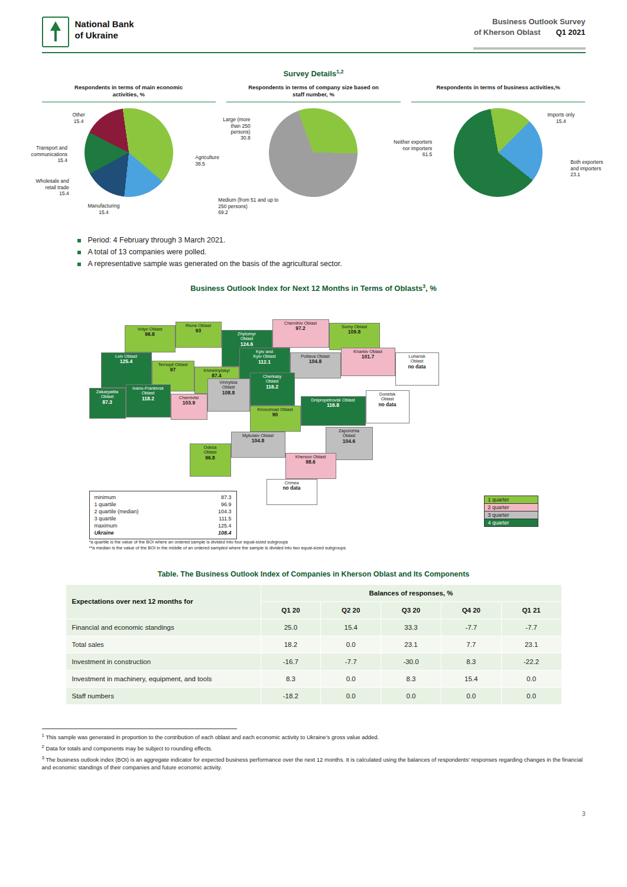National Bank
of Ukraine
Business Outlook Survey
of Kherson OblastQ1 2021
Survey Details1,2
Respondents in terms of main economic
activities, %
Other15.4
Transport and
communications15.4
Wholesale and
retail trade15.4
Manufacturing15.4
Agriculture38.5
Respondents in terms of company size based on
staff number, %
Large (more
than 250
persons)30.8
Medium (from 51 and up to
250 persons)69.2
Respondents in terms of business activities,%
Imports only15.4
Neither exporters
nor importers61.5
Both exporters
and importers23.1
Period: 4 February through 3 March 2021.
A total of 13 companies were polled.
A representative sample was generated on the basis of the agricultural sector.
Business Outlook Index for Next 12 Months in Terms of Oblasts3, %
Volyn Oblast 96.8
Rivne Oblast 93
Zhytomyr
Oblast 124.6
Chernihiv Oblast 97.2
Sumy Oblast 109.8
Lviv Oblast 125.4
Ternopil Oblast 97
Khmelnytskyi 87.4
Kyiv and
Kyiv Oblast 112.1
Poltava Oblast 104.8
Kharkiv Oblast 101.7
Luhansk
Oblast no data
Zakarpattia
Oblast 87.3
Ivano-Frankivsk
Oblast 118.2
Chernivtsi 103.9
Vinnytsia
Oblast 108.8
Cherkasy
Oblast 116.2
Kirovohrad Oblast 90
Dnipropetrovsk Oblast 116.8
Donetsk
Oblast no data
Mykolaiv Oblast 104.8
Zaporizhia
Oblast 104.6
Odesa
Oblast 96.8
Kherson Oblast 98.6
Crimea no data
| minimum | 87.3 |
| 1 quartile | 96.9 |
| 2 quartile (median) | 104.3 |
| 3 quartile | 111.5 |
| maximum | 125.4 |
| Ukraine | 108.4 |
1 quarter
2 quarter
3 quarter
4 quarter
*a quartile is the value of the BOI where an ordered sample is divided into four equal-sized subgroups
**a median is the value of the BOI in the middle of an ordered sampled where the sample is divided into two equal-sized subgroups
Table. The Business Outlook Index of Companies in Kherson Oblast and Its Components
| Expectations over next 12 months for | Balances of responses, % |
| --- | --- |
| Q1 20 | Q2 20 | Q3 20 | Q4 20 | Q1 21 |
| Financial and economic standings | 25.0 | 15.4 | 33.3 | -7.7 | -7.7 |
| Total sales | 18.2 | 0.0 | 23.1 | 7.7 | 23.1 |
| Investment in construction | -16.7 | -7.7 | -30.0 | 8.3 | -22.2 |
| Investment in machinery, equipment, and tools | 8.3 | 0.0 | 8.3 | 15.4 | 0.0 |
| Staff numbers | -18.2 | 0.0 | 0.0 | 0.0 | 0.0 |
1 This sample was generated in proportion to the contribution of each oblast and each economic activity to Ukraine’s gross value added.
2 Data for totals and components may be subject to rounding effects.
3 The business outlook index (BOI) is an aggregate indicator for expected business performance over the next 12 months. It is calculated using the balances of respondents' responses regarding changes in the financial and economic standings of their companies and future economic activity.
3